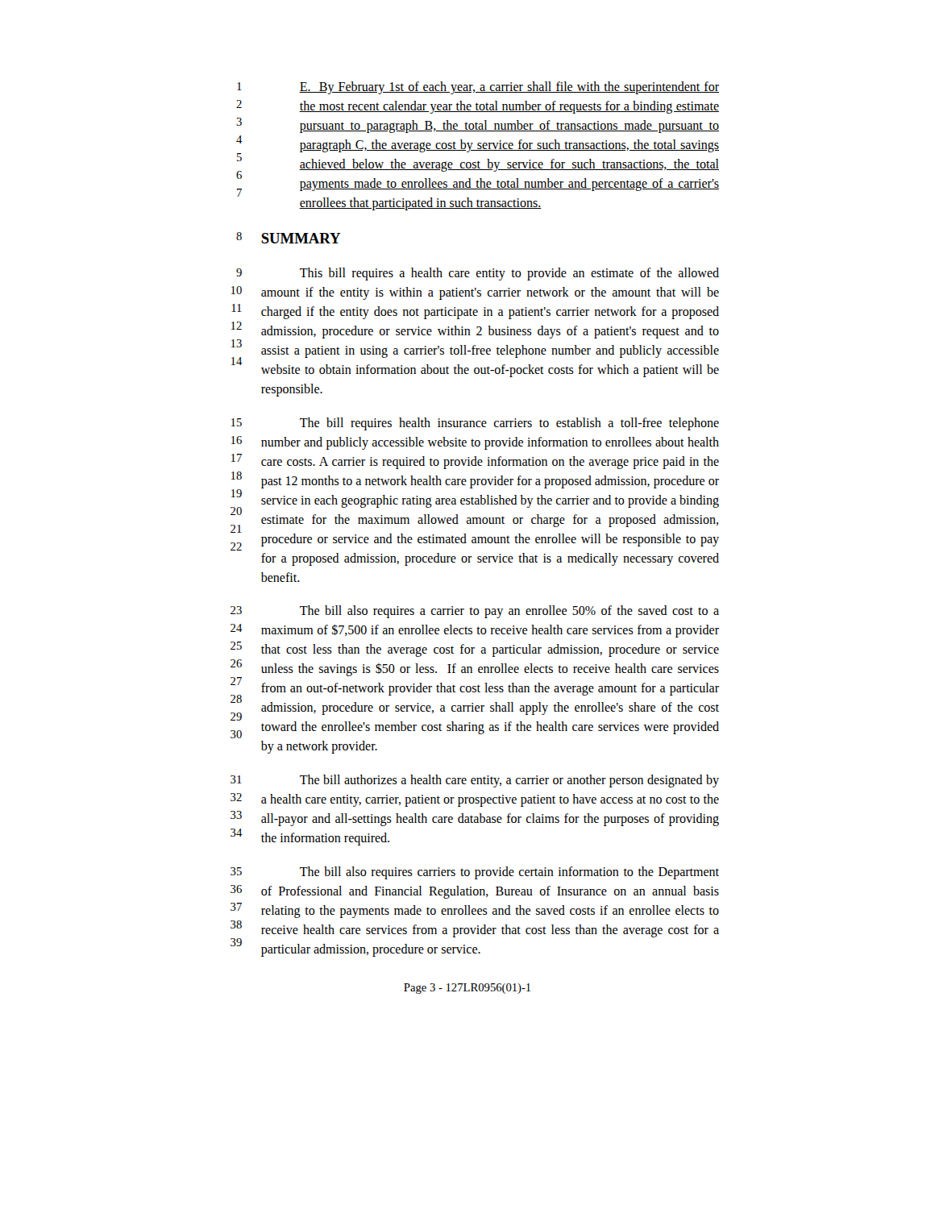1
2
3
4
5
6
7
E. By February 1st of each year, a carrier shall file with the superintendent for the most recent calendar year the total number of requests for a binding estimate pursuant to paragraph B, the total number of transactions made pursuant to paragraph C, the average cost by service for such transactions, the total savings achieved below the average cost by service for such transactions, the total payments made to enrollees and the total number and percentage of a carrier's enrollees that participated in such transactions.
8
SUMMARY
9
10
11
12
13
14
This bill requires a health care entity to provide an estimate of the allowed amount if the entity is within a patient's carrier network or the amount that will be charged if the entity does not participate in a patient's carrier network for a proposed admission, procedure or service within 2 business days of a patient's request and to assist a patient in using a carrier's toll-free telephone number and publicly accessible website to obtain information about the out-of-pocket costs for which a patient will be responsible.
15
16
17
18
19
20
21
22
The bill requires health insurance carriers to establish a toll-free telephone number and publicly accessible website to provide information to enrollees about health care costs. A carrier is required to provide information on the average price paid in the past 12 months to a network health care provider for a proposed admission, procedure or service in each geographic rating area established by the carrier and to provide a binding estimate for the maximum allowed amount or charge for a proposed admission, procedure or service and the estimated amount the enrollee will be responsible to pay for a proposed admission, procedure or service that is a medically necessary covered benefit.
23
24
25
26
27
28
29
30
The bill also requires a carrier to pay an enrollee 50% of the saved cost to a maximum of $7,500 if an enrollee elects to receive health care services from a provider that cost less than the average cost for a particular admission, procedure or service unless the savings is $50 or less. If an enrollee elects to receive health care services from an out-of-network provider that cost less than the average amount for a particular admission, procedure or service, a carrier shall apply the enrollee's share of the cost toward the enrollee's member cost sharing as if the health care services were provided by a network provider.
31
32
33
34
The bill authorizes a health care entity, a carrier or another person designated by a health care entity, carrier, patient or prospective patient to have access at no cost to the all-payor and all-settings health care database for claims for the purposes of providing the information required.
35
36
37
38
39
The bill also requires carriers to provide certain information to the Department of Professional and Financial Regulation, Bureau of Insurance on an annual basis relating to the payments made to enrollees and the saved costs if an enrollee elects to receive health care services from a provider that cost less than the average cost for a particular admission, procedure or service.
Page 3 - 127LR0956(01)-1